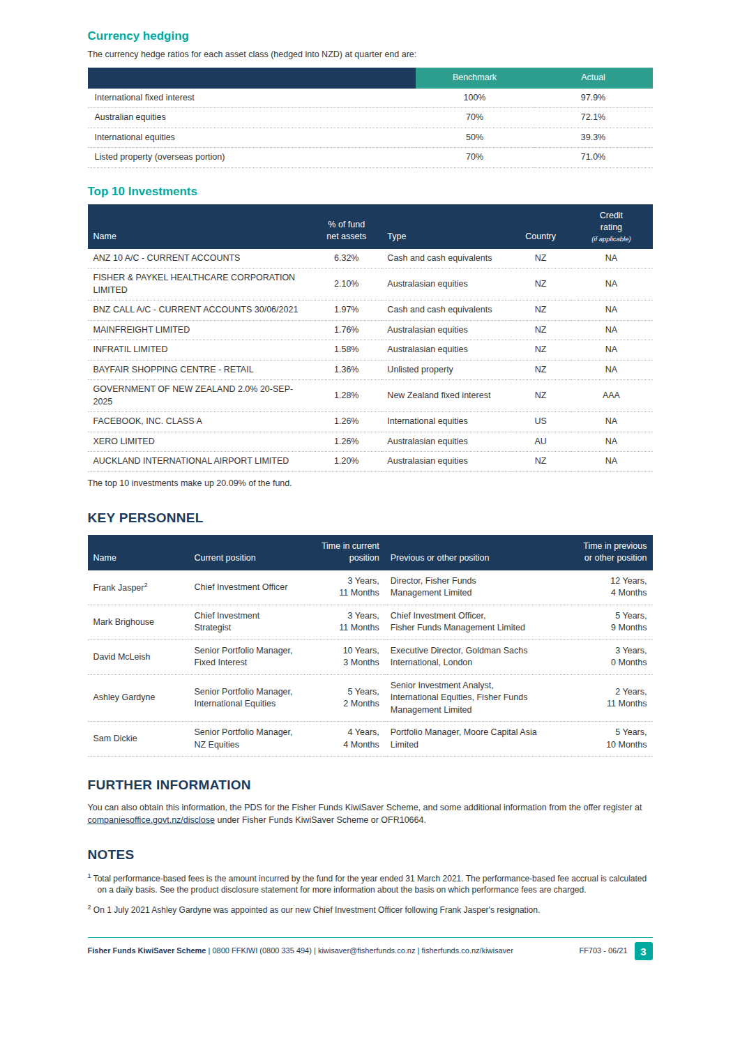Currency hedging
The currency hedge ratios for each asset class (hedged into NZD) at quarter end are:
| | Benchmark | Actual |
| --- | --- | --- |
| International fixed interest | 100% | 97.9% |
| Australian equities | 70% | 72.1% |
| International equities | 50% | 39.3% |
| Listed property (overseas portion) | 70% | 71.0% |
Top 10 Investments
| Name | % of fund net assets | Type | Country | Credit rating (if applicable) |
| --- | --- | --- | --- | --- |
| ANZ 10 A/C - CURRENT ACCOUNTS | 6.32% | Cash and cash equivalents | NZ | NA |
| FISHER & PAYKEL HEALTHCARE CORPORATION LIMITED | 2.10% | Australasian equities | NZ | NA |
| BNZ CALL A/C - CURRENT ACCOUNTS 30/06/2021 | 1.97% | Cash and cash equivalents | NZ | NA |
| MAINFREIGHT LIMITED | 1.76% | Australasian equities | NZ | NA |
| INFRATIL LIMITED | 1.58% | Australasian equities | NZ | NA |
| BAYFAIR SHOPPING CENTRE - RETAIL | 1.36% | Unlisted property | NZ | NA |
| GOVERNMENT OF NEW ZEALAND 2.0% 20-SEP-2025 | 1.28% | New Zealand fixed interest | NZ | AAA |
| FACEBOOK, INC. CLASS A | 1.26% | International equities | US | NA |
| XERO LIMITED | 1.26% | Australasian equities | AU | NA |
| AUCKLAND INTERNATIONAL AIRPORT LIMITED | 1.20% | Australasian equities | NZ | NA |
The top 10 investments make up 20.09% of the fund.
KEY PERSONNEL
| Name | Current position | Time in current position | Previous or other position | Time in previous or other position |
| --- | --- | --- | --- | --- |
| Frank Jasper 2 | Chief Investment Officer | 3 Years, 11 Months | Director, Fisher Funds Management Limited | 12 Years, 4 Months |
| Mark Brighouse | Chief Investment Strategist | 3 Years, 11 Months | Chief Investment Officer, Fisher Funds Management Limited | 5 Years, 9 Months |
| David McLeish | Senior Portfolio Manager, Fixed Interest | 10 Years, 3 Months | Executive Director, Goldman Sachs International, London | 3 Years, 0 Months |
| Ashley Gardyne | Senior Portfolio Manager, International Equities | 5 Years, 2 Months | Senior Investment Analyst, International Equities, Fisher Funds Management Limited | 2 Years, 11 Months |
| Sam Dickie | Senior Portfolio Manager, NZ Equities | 4 Years, 4 Months | Portfolio Manager, Moore Capital Asia Limited | 5 Years, 10 Months |
FURTHER INFORMATION
You can also obtain this information, the PDS for the Fisher Funds KiwiSaver Scheme, and some additional information from the offer register at companiesoffice.govt.nz/disclose under Fisher Funds KiwiSaver Scheme or OFR10664.
NOTES
1 Total performance-based fees is the amount incurred by the fund for the year ended 31 March 2021. The performance-based fee accrual is calculated on a daily basis. See the product disclosure statement for more information about the basis on which performance fees are charged.
2 On 1 July 2021 Ashley Gardyne was appointed as our new Chief Investment Officer following Frank Jasper's resignation.
Fisher Funds KiwiSaver Scheme | 0800 FFKIWI (0800 335 494) | kiwisaver@fisherfunds.co.nz | fisherfunds.co.nz/kiwisaver
FF703 - 06/21 3